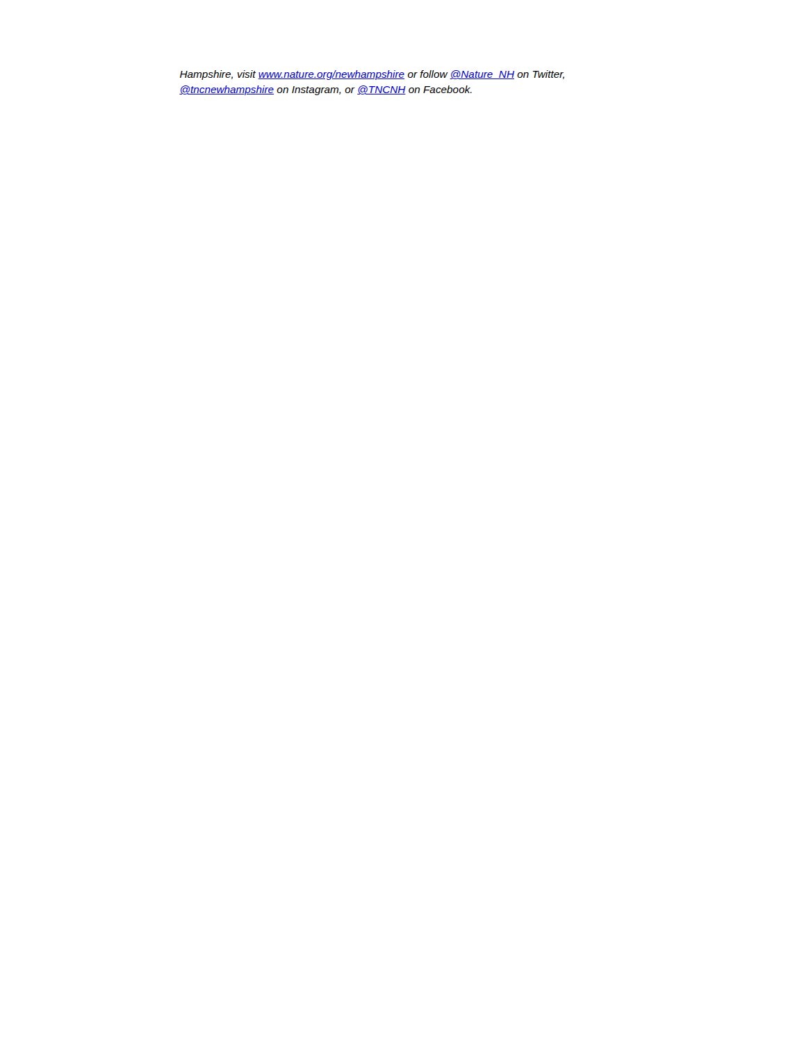Hampshire, visit www.nature.org/newhampshire or follow @Nature_NH on Twitter, @tncnewhampshire on Instagram, or @TNCNH on Facebook.